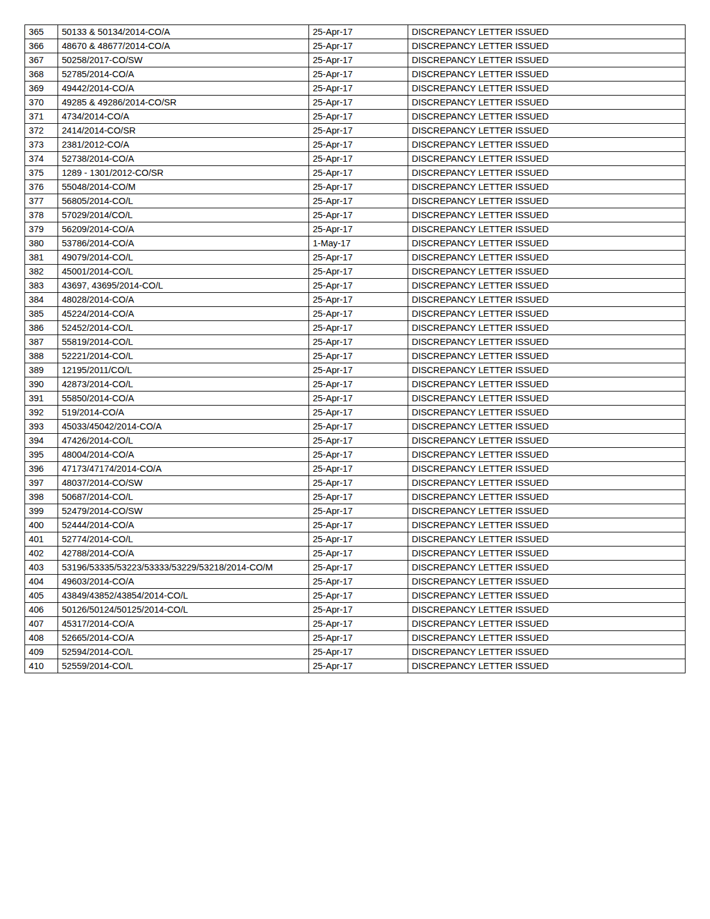| 365 | 50133 & 50134/2014-CO/A | 25-Apr-17 | DISCREPANCY LETTER ISSUED |
| 366 | 48670 & 48677/2014-CO/A | 25-Apr-17 | DISCREPANCY LETTER ISSUED |
| 367 | 50258/2017-CO/SW | 25-Apr-17 | DISCREPANCY LETTER ISSUED |
| 368 | 52785/2014-CO/A | 25-Apr-17 | DISCREPANCY LETTER ISSUED |
| 369 | 49442/2014-CO/A | 25-Apr-17 | DISCREPANCY LETTER ISSUED |
| 370 | 49285 & 49286/2014-CO/SR | 25-Apr-17 | DISCREPANCY LETTER ISSUED |
| 371 | 4734/2014-CO/A | 25-Apr-17 | DISCREPANCY LETTER ISSUED |
| 372 | 2414/2014-CO/SR | 25-Apr-17 | DISCREPANCY LETTER ISSUED |
| 373 | 2381/2012-CO/A | 25-Apr-17 | DISCREPANCY LETTER ISSUED |
| 374 | 52738/2014-CO/A | 25-Apr-17 | DISCREPANCY LETTER ISSUED |
| 375 | 1289 - 1301/2012-CO/SR | 25-Apr-17 | DISCREPANCY LETTER ISSUED |
| 376 | 55048/2014-CO/M | 25-Apr-17 | DISCREPANCY LETTER ISSUED |
| 377 | 56805/2014-CO/L | 25-Apr-17 | DISCREPANCY LETTER ISSUED |
| 378 | 57029/2014/CO/L | 25-Apr-17 | DISCREPANCY LETTER ISSUED |
| 379 | 56209/2014-CO/A | 25-Apr-17 | DISCREPANCY LETTER ISSUED |
| 380 | 53786/2014-CO/A | 1-May-17 | DISCREPANCY LETTER ISSUED |
| 381 | 49079/2014-CO/L | 25-Apr-17 | DISCREPANCY LETTER ISSUED |
| 382 | 45001/2014-CO/L | 25-Apr-17 | DISCREPANCY LETTER ISSUED |
| 383 | 43697, 43695/2014-CO/L | 25-Apr-17 | DISCREPANCY LETTER ISSUED |
| 384 | 48028/2014-CO/A | 25-Apr-17 | DISCREPANCY LETTER ISSUED |
| 385 | 45224/2014-CO/A | 25-Apr-17 | DISCREPANCY LETTER ISSUED |
| 386 | 52452/2014-CO/L | 25-Apr-17 | DISCREPANCY LETTER ISSUED |
| 387 | 55819/2014-CO/L | 25-Apr-17 | DISCREPANCY LETTER ISSUED |
| 388 | 52221/2014-CO/L | 25-Apr-17 | DISCREPANCY LETTER ISSUED |
| 389 | 12195/2011/CO/L | 25-Apr-17 | DISCREPANCY LETTER ISSUED |
| 390 | 42873/2014-CO/L | 25-Apr-17 | DISCREPANCY LETTER ISSUED |
| 391 | 55850/2014-CO/A | 25-Apr-17 | DISCREPANCY LETTER ISSUED |
| 392 | 519/2014-CO/A | 25-Apr-17 | DISCREPANCY LETTER ISSUED |
| 393 | 45033/45042/2014-CO/A | 25-Apr-17 | DISCREPANCY LETTER ISSUED |
| 394 | 47426/2014-CO/L | 25-Apr-17 | DISCREPANCY LETTER ISSUED |
| 395 | 48004/2014-CO/A | 25-Apr-17 | DISCREPANCY LETTER ISSUED |
| 396 | 47173/47174/2014-CO/A | 25-Apr-17 | DISCREPANCY LETTER ISSUED |
| 397 | 48037/2014-CO/SW | 25-Apr-17 | DISCREPANCY LETTER ISSUED |
| 398 | 50687/2014-CO/L | 25-Apr-17 | DISCREPANCY LETTER ISSUED |
| 399 | 52479/2014-CO/SW | 25-Apr-17 | DISCREPANCY LETTER ISSUED |
| 400 | 52444/2014-CO/A | 25-Apr-17 | DISCREPANCY LETTER ISSUED |
| 401 | 52774/2014-CO/L | 25-Apr-17 | DISCREPANCY LETTER ISSUED |
| 402 | 42788/2014-CO/A | 25-Apr-17 | DISCREPANCY LETTER ISSUED |
| 403 | 53196/53335/53223/53333/53229/53218/2014-CO/M | 25-Apr-17 | DISCREPANCY LETTER ISSUED |
| 404 | 49603/2014-CO/A | 25-Apr-17 | DISCREPANCY LETTER ISSUED |
| 405 | 43849/43852/43854/2014-CO/L | 25-Apr-17 | DISCREPANCY LETTER ISSUED |
| 406 | 50126/50124/50125/2014-CO/L | 25-Apr-17 | DISCREPANCY LETTER ISSUED |
| 407 | 45317/2014-CO/A | 25-Apr-17 | DISCREPANCY LETTER ISSUED |
| 408 | 52665/2014-CO/A | 25-Apr-17 | DISCREPANCY LETTER ISSUED |
| 409 | 52594/2014-CO/L | 25-Apr-17 | DISCREPANCY LETTER ISSUED |
| 410 | 52559/2014-CO/L | 25-Apr-17 | DISCREPANCY LETTER ISSUED |